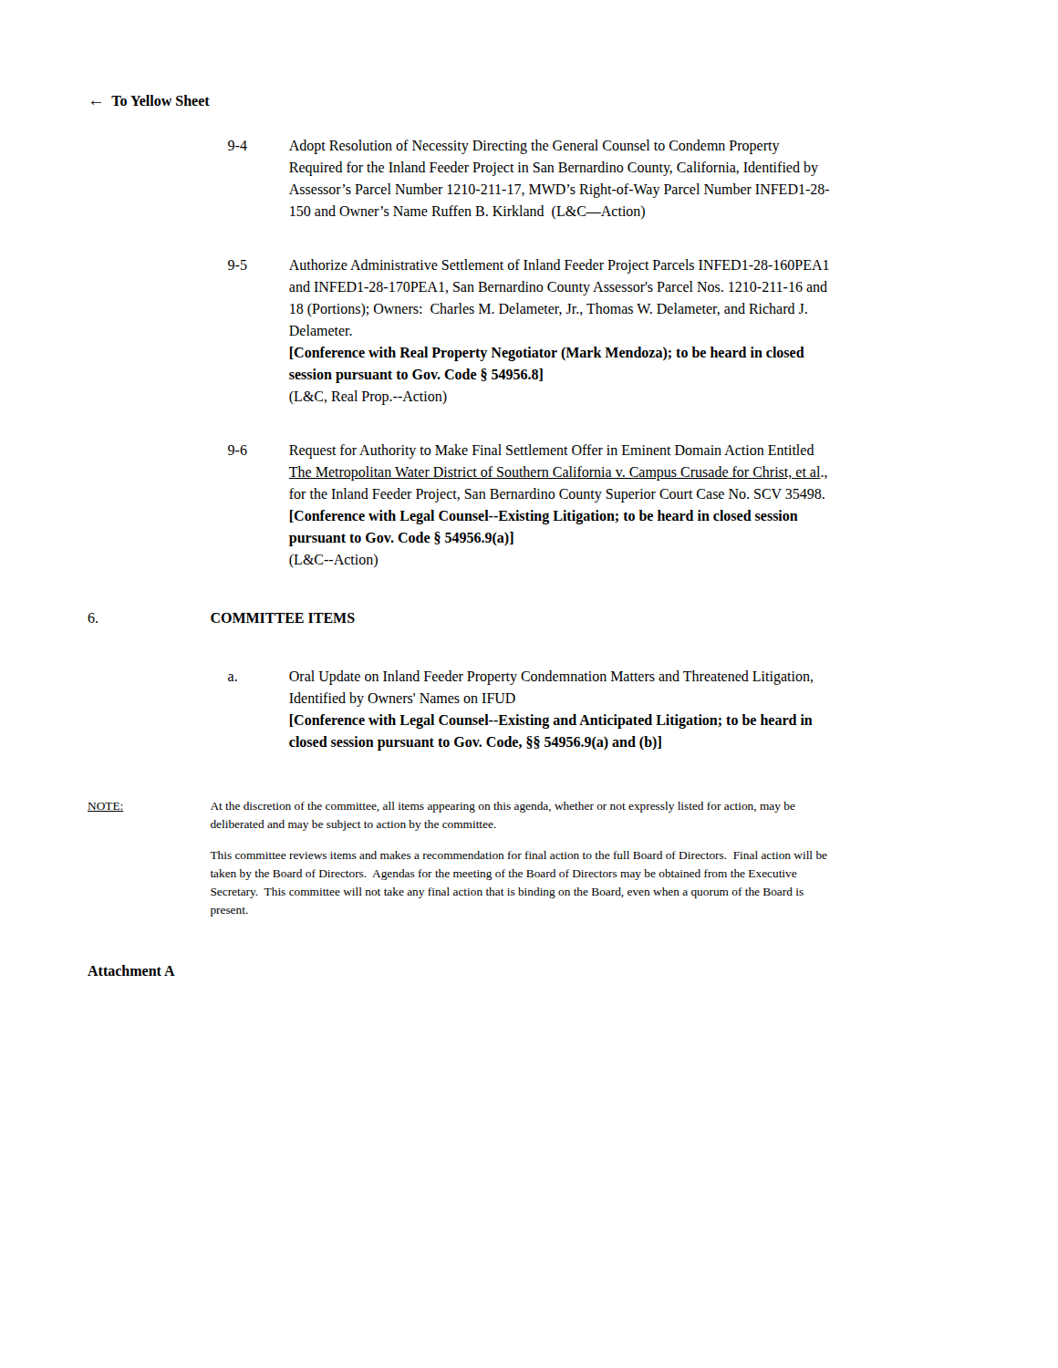← To Yellow Sheet
9-4
Adopt Resolution of Necessity Directing the General Counsel to Condemn Property Required for the Inland Feeder Project in San Bernardino County, California, Identified by Assessor’s Parcel Number 1210-211-17, MWD’s Right-of-Way Parcel Number INFED1-28-150 and Owner’s Name Ruffen B. Kirkland (L&C—Action)
9-5
Authorize Administrative Settlement of Inland Feeder Project Parcels INFED1-28-160PEA1 and INFED1-28-170PEA1, San Bernardino County Assessor's Parcel Nos. 1210-211-16 and 18 (Portions); Owners: Charles M. Delameter, Jr., Thomas W. Delameter, and Richard J. Delameter.
[Conference with Real Property Negotiator (Mark Mendoza); to be heard in closed session pursuant to Gov. Code § 54956.8]
(L&C, Real Prop.--Action)
9-6
Request for Authority to Make Final Settlement Offer in Eminent Domain Action Entitled The Metropolitan Water District of Southern California v. Campus Crusade for Christ, et al., for the Inland Feeder Project, San Bernardino County Superior Court Case No. SCV 35498.
[Conference with Legal Counsel--Existing Litigation; to be heard in closed session pursuant to Gov. Code § 54956.9(a)]
(L&C--Action)
6.
COMMITTEE ITEMS
a.
Oral Update on Inland Feeder Property Condemnation Matters and Threatened Litigation, Identified by Owners' Names on IFUD
[Conference with Legal Counsel--Existing and Anticipated Litigation; to be heard in closed session pursuant to Gov. Code, §§ 54956.9(a) and (b)]
NOTE:
At the discretion of the committee, all items appearing on this agenda, whether or not expressly listed for action, may be deliberated and may be subject to action by the committee.
This committee reviews items and makes a recommendation for final action to the full Board of Directors. Final action will be taken by the Board of Directors. Agendas for the meeting of the Board of Directors may be obtained from the Executive Secretary. This committee will not take any final action that is binding on the Board, even when a quorum of the Board is present.
Attachment A